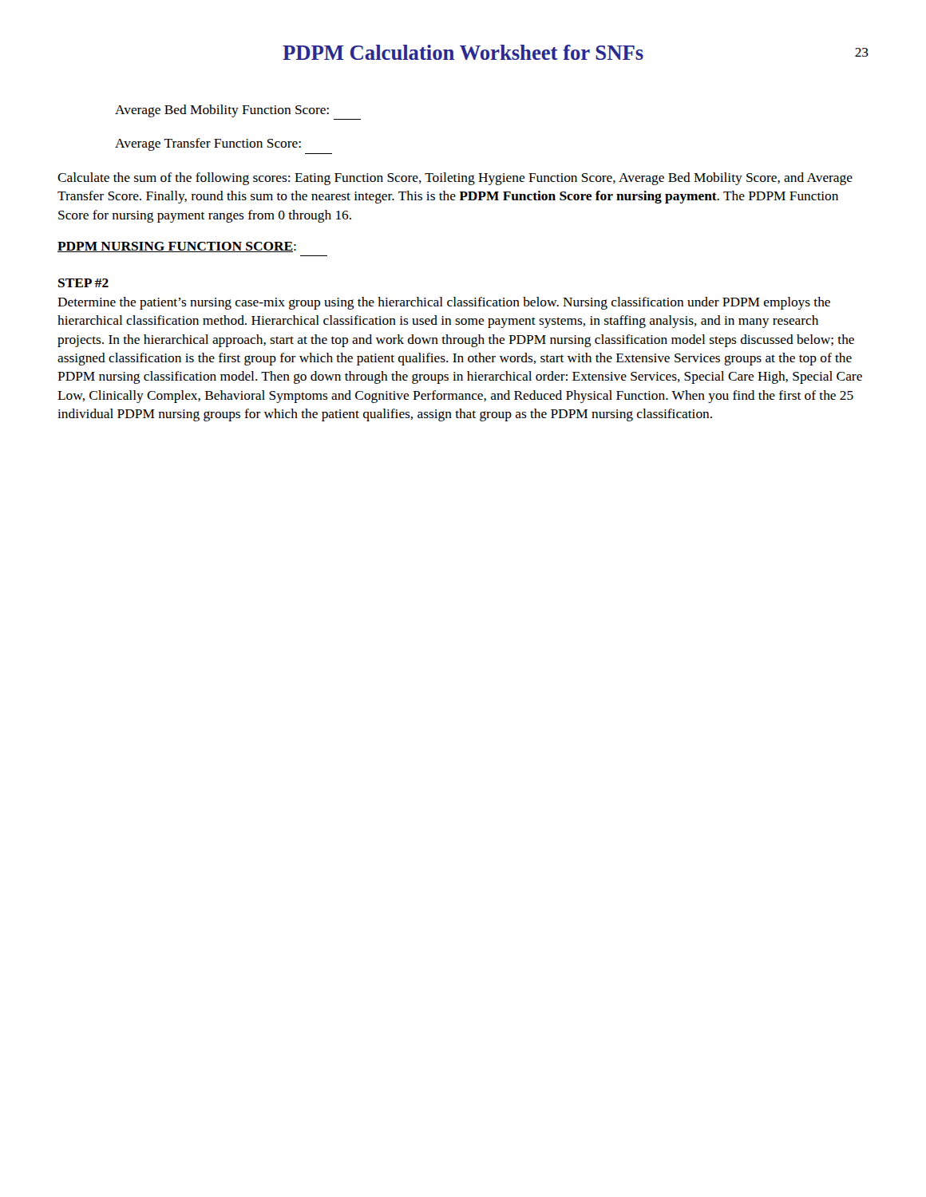PDPM Calculation Worksheet for SNFs
23
Average Bed Mobility Function Score:
Average Transfer Function Score:
Calculate the sum of the following scores: Eating Function Score, Toileting Hygiene Function Score, Average Bed Mobility Score, and Average Transfer Score. Finally, round this sum to the nearest integer. This is the PDPM Function Score for nursing payment. The PDPM Function Score for nursing payment ranges from 0 through 16.
PDPM NURSING FUNCTION SCORE:
STEP #2
Determine the patient’s nursing case-mix group using the hierarchical classification below. Nursing classification under PDPM employs the hierarchical classification method. Hierarchical classification is used in some payment systems, in staffing analysis, and in many research projects. In the hierarchical approach, start at the top and work down through the PDPM nursing classification model steps discussed below; the assigned classification is the first group for which the patient qualifies. In other words, start with the Extensive Services groups at the top of the PDPM nursing classification model. Then go down through the groups in hierarchical order: Extensive Services, Special Care High, Special Care Low, Clinically Complex, Behavioral Symptoms and Cognitive Performance, and Reduced Physical Function. When you find the first of the 25 individual PDPM nursing groups for which the patient qualifies, assign that group as the PDPM nursing classification.